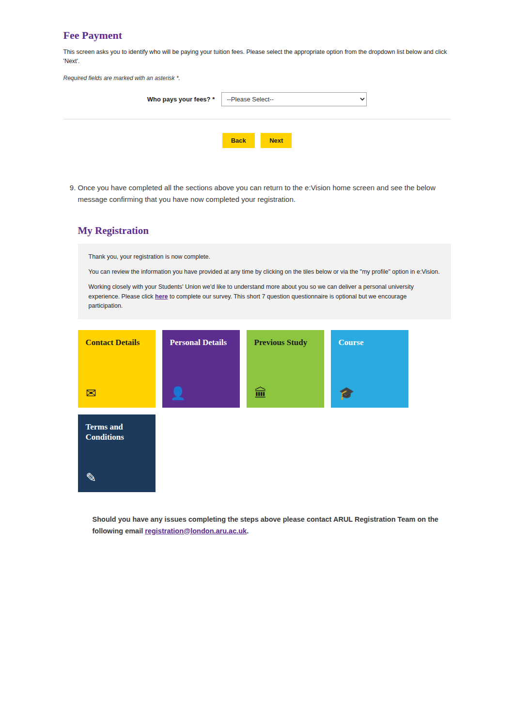Fee Payment
This screen asks you to identify who will be paying your tuition fees. Please select the appropriate option from the dropdown list below and click 'Next'.
Required fields are marked with an asterisk *.
Who pays your fees? * --Please Select--
Back Next
Once you have completed all the sections above you can return to the e:Vision home screen and see the below message confirming that you have now completed your registration.
My Registration
Thank you, your registration is now complete.
You can review the information you have provided at any time by clicking on the tiles below or via the "my profile" option in e:Vision.
Working closely with your Students' Union we'd like to understand more about you so we can deliver a personal university experience. Please click here to complete our survey. This short 7 question questionnaire is optional but we encourage participation.
Contact Details
✉
Personal Details
👤
Previous Study
🏛
Course
🎓
Terms and
Conditions
✎
Should you have any issues completing the steps above please contact ARUL Registration Team on the following email registration@london.aru.ac.uk.